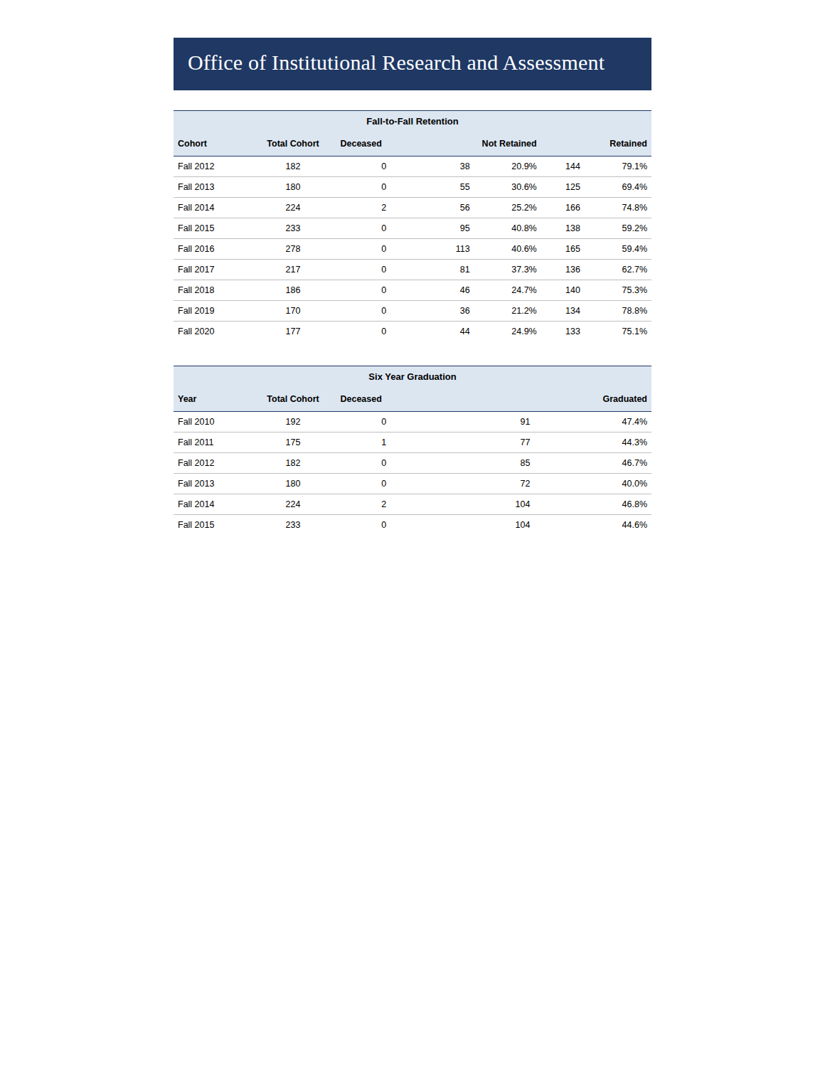Office of Institutional Research and Assessment
Fall-to-Fall Retention
| Cohort | Total Cohort | Deceased | Not Retained | Retained |
| --- | --- | --- | --- | --- |
| Fall 2012 | 182 | 0 | 38 | 20.9% | 144 | 79.1% |
| Fall 2013 | 180 | 0 | 55 | 30.6% | 125 | 69.4% |
| Fall 2014 | 224 | 2 | 56 | 25.2% | 166 | 74.8% |
| Fall 2015 | 233 | 0 | 95 | 40.8% | 138 | 59.2% |
| Fall 2016 | 278 | 0 | 113 | 40.6% | 165 | 59.4% |
| Fall 2017 | 217 | 0 | 81 | 37.3% | 136 | 62.7% |
| Fall 2018 | 186 | 0 | 46 | 24.7% | 140 | 75.3% |
| Fall 2019 | 170 | 0 | 36 | 21.2% | 134 | 78.8% |
| Fall 2020 | 177 | 0 | 44 | 24.9% | 133 | 75.1% |
Six Year Graduation
| Year | Total Cohort | Deceased | Graduated |
| --- | --- | --- | --- |
| Fall 2010 | 192 | 0 | 91 | 47.4% |
| Fall 2011 | 175 | 1 | 77 | 44.3% |
| Fall 2012 | 182 | 0 | 85 | 46.7% |
| Fall 2013 | 180 | 0 | 72 | 40.0% |
| Fall 2014 | 224 | 2 | 104 | 46.8% |
| Fall 2015 | 233 | 0 | 104 | 44.6% |